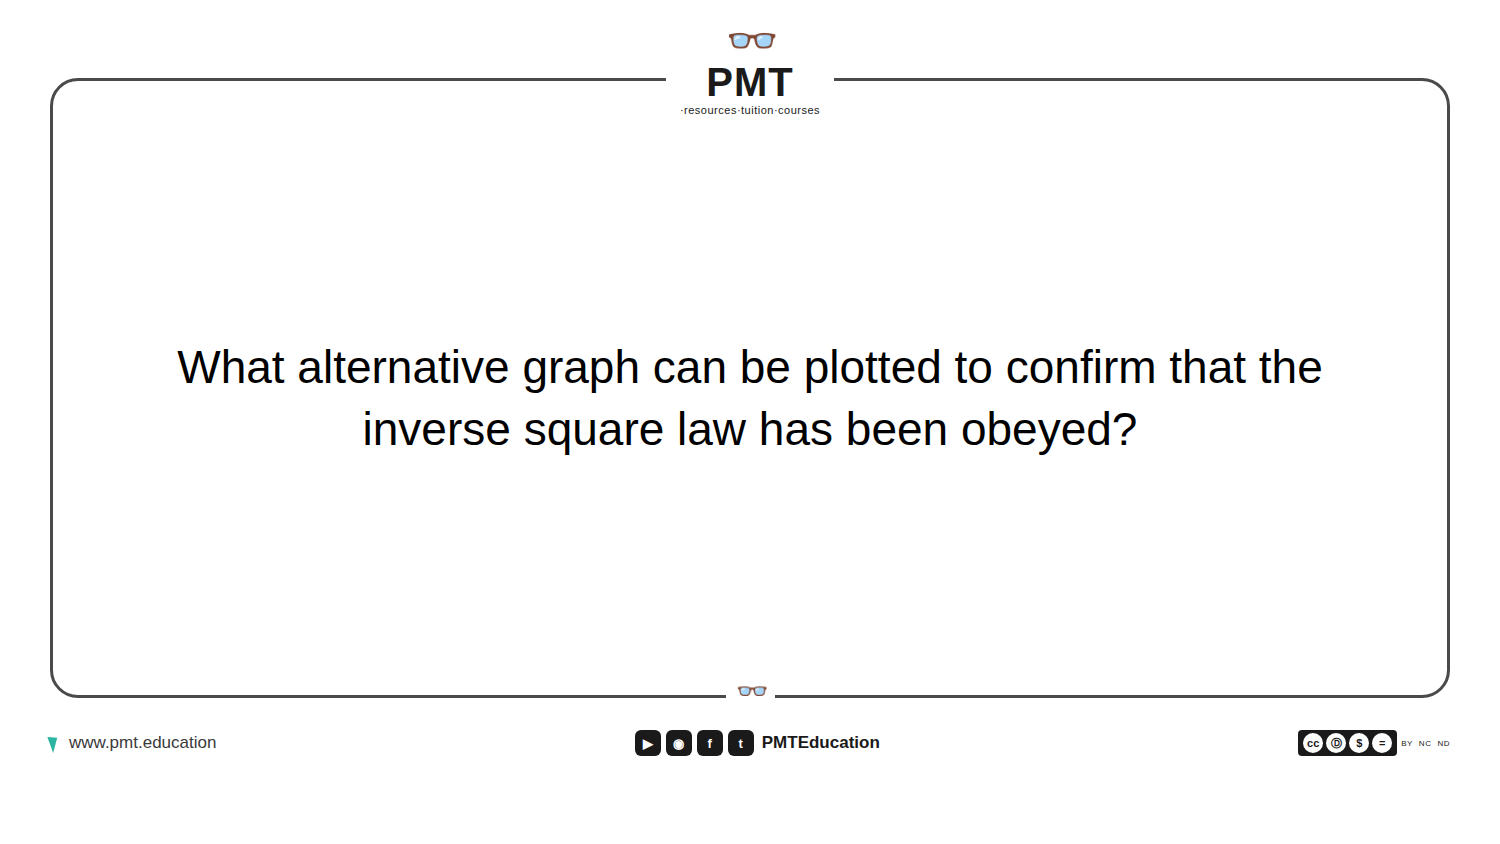👓
PMT
·resources·tuition·courses
What alternative graph can be plotted to confirm that the inverse square law has been obeyed?
👓
www.pmt.education
▶ ◉ f t
PMTEducation
cc Ⓓ $ =
BY NC ND